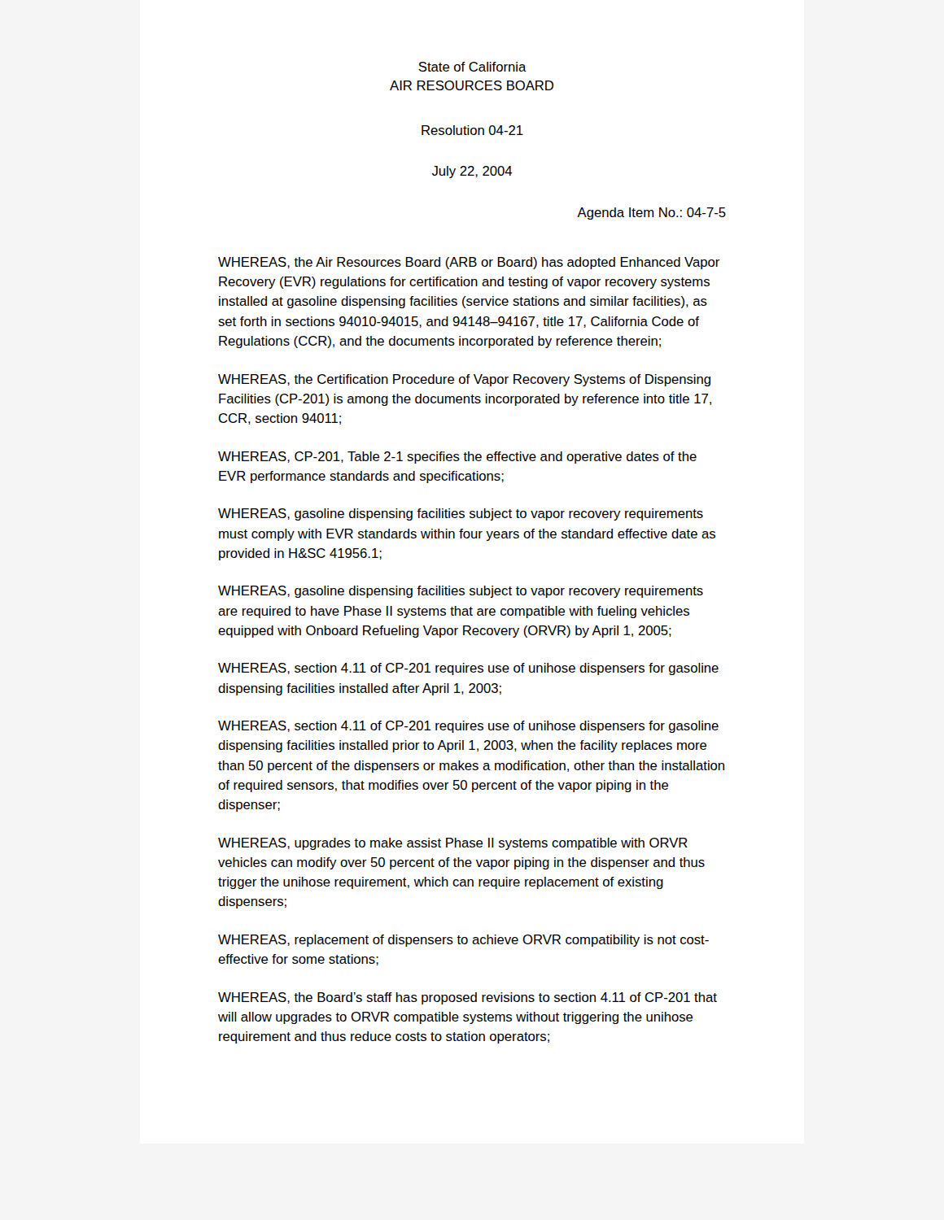State of California
AIR RESOURCES BOARD
Resolution 04-21
July 22, 2004
Agenda Item No.: 04-7-5
WHEREAS, the Air Resources Board (ARB or Board) has adopted Enhanced Vapor Recovery (EVR) regulations for certification and testing of vapor recovery systems installed at gasoline dispensing facilities (service stations and similar facilities), as set forth in sections 94010-94015, and 94148–94167, title 17, California Code of Regulations (CCR), and the documents incorporated by reference therein;
WHEREAS, the Certification Procedure of Vapor Recovery Systems of Dispensing Facilities (CP-201) is among the documents incorporated by reference into title 17, CCR, section 94011;
WHEREAS, CP-201, Table 2-1 specifies the effective and operative dates of the EVR performance standards and specifications;
WHEREAS, gasoline dispensing facilities subject to vapor recovery requirements must comply with EVR standards within four years of the standard effective date as provided in H&SC 41956.1;
WHEREAS, gasoline dispensing facilities subject to vapor recovery requirements are required to have Phase II systems that are compatible with fueling vehicles equipped with Onboard Refueling Vapor Recovery (ORVR) by April 1, 2005;
WHEREAS, section 4.11 of CP-201 requires use of unihose dispensers for gasoline dispensing facilities installed after April 1, 2003;
WHEREAS, section 4.11 of CP-201 requires use of unihose dispensers for gasoline dispensing facilities installed prior to April 1, 2003, when the facility replaces more than 50 percent of the dispensers or makes a modification, other than the installation of required sensors, that modifies over 50 percent of the vapor piping in the dispenser;
WHEREAS, upgrades to make assist Phase II systems compatible with ORVR vehicles can modify over 50 percent of the vapor piping in the dispenser and thus trigger the unihose requirement, which can require replacement of existing dispensers;
WHEREAS, replacement of dispensers to achieve ORVR compatibility is not cost-effective for some stations;
WHEREAS, the Board’s staff has proposed revisions to section 4.11 of CP-201 that will allow upgrades to ORVR compatible systems without triggering the unihose requirement and thus reduce costs to station operators;